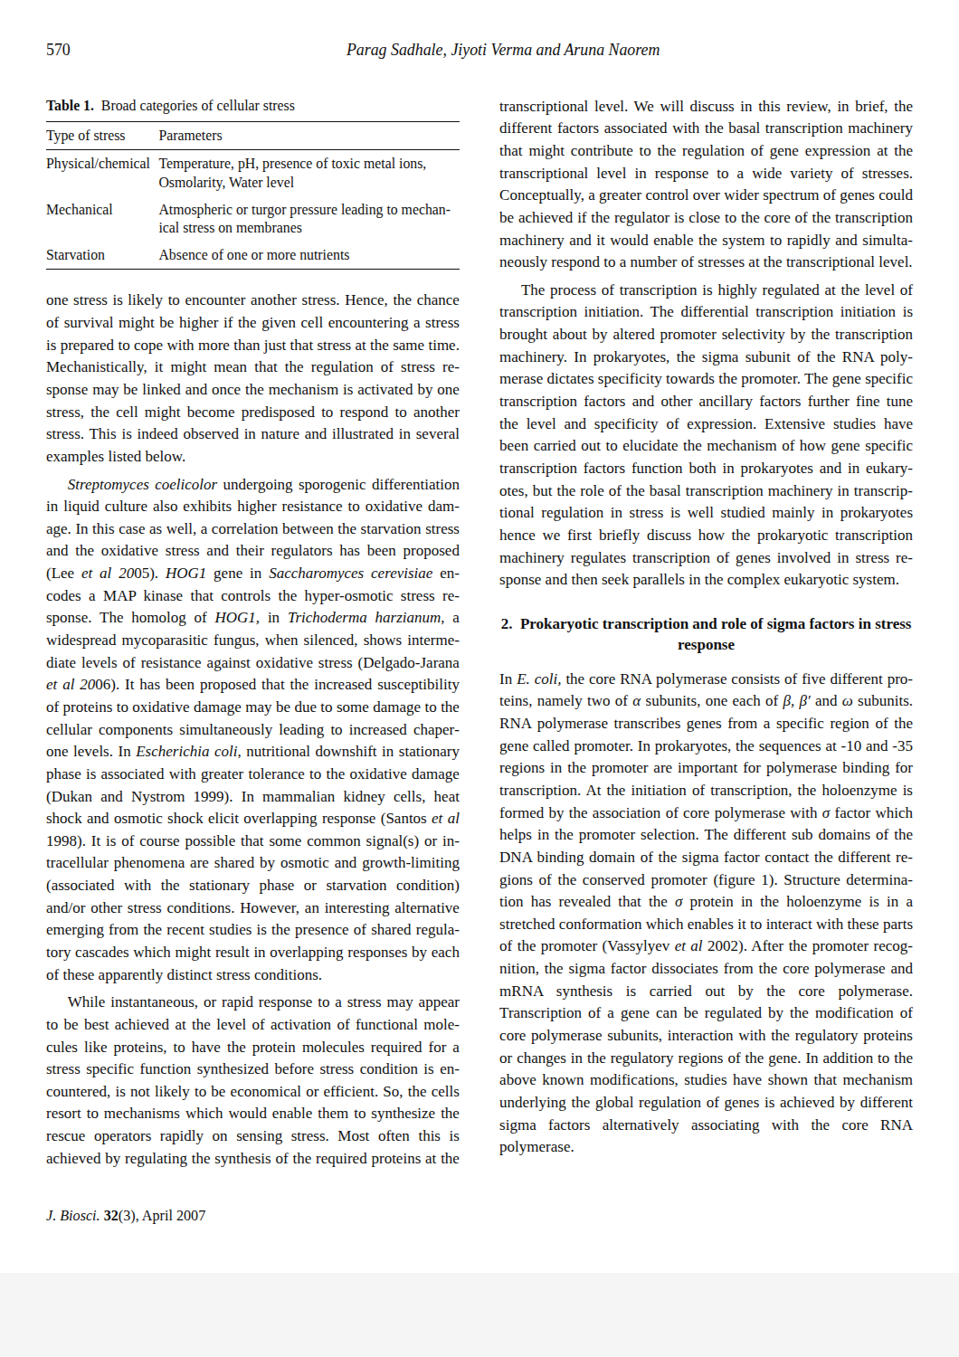570
Parag Sadhale, Jiyoti Verma and Aruna Naorem
Table 1. Broad categories of cellular stress
| Type of stress | Parameters |
| --- | --- |
| Physical/chemical | Temperature, pH, presence of toxic metal ions, Osmolarity, Water level |
| Mechanical | Atmospheric or turgor pressure leading to mechanical stress on membranes |
| Starvation | Absence of one or more nutrients |
one stress is likely to encounter another stress. Hence, the chance of survival might be higher if the given cell encountering a stress is prepared to cope with more than just that stress at the same time. Mechanistically, it might mean that the regulation of stress response may be linked and once the mechanism is activated by one stress, the cell might become predisposed to respond to another stress. This is indeed observed in nature and illustrated in several examples listed below.
Streptomyces coelicolor undergoing sporogenic differentiation in liquid culture also exhibits higher resistance to oxidative damage. In this case as well, a correlation between the starvation stress and the oxidative stress and their regulators has been proposed (Lee et al 2005). HOG1 gene in Saccharomyces cerevisiae encodes a MAP kinase that controls the hyper-osmotic stress response. The homolog of HOG1, in Trichoderma harzianum, a widespread mycoparasitic fungus, when silenced, shows intermediate levels of resistance against oxidative stress (Delgado-Jarana et al 2006). It has been proposed that the increased susceptibility of proteins to oxidative damage may be due to some damage to the cellular components simultaneously leading to increased chaperone levels. In Escherichia coli, nutritional downshift in stationary phase is associated with greater tolerance to the oxidative damage (Dukan and Nystrom 1999). In mammalian kidney cells, heat shock and osmotic shock elicit overlapping response (Santos et al 1998). It is of course possible that some common signal(s) or intracellular phenomena are shared by osmotic and growth-limiting (associated with the stationary phase or starvation condition) and/or other stress conditions. However, an interesting alternative emerging from the recent studies is the presence of shared regulatory cascades which might result in overlapping responses by each of these apparently distinct stress conditions.
While instantaneous, or rapid response to a stress may appear to be best achieved at the level of activation of functional molecules like proteins, to have the protein molecules required for a stress specific function synthesized before stress condition is encountered, is not likely to be economical or efficient. So, the cells resort to mechanisms which would enable them to synthesize the rescue operators rapidly on sensing stress. Most often this is achieved by regulating the synthesis of the required proteins at the transcriptional level. We will discuss in this review, in brief, the different factors associated with the basal transcription machinery that might contribute to the regulation of gene expression at the transcriptional level in response to a wide variety of stresses. Conceptually, a greater control over wider spectrum of genes could be achieved if the regulator is close to the core of the transcription machinery and it would enable the system to rapidly and simultaneously respond to a number of stresses at the transcriptional level.
The process of transcription is highly regulated at the level of transcription initiation. The differential transcription initiation is brought about by altered promoter selectivity by the transcription machinery. In prokaryotes, the sigma subunit of the RNA polymerase dictates specificity towards the promoter. The gene specific transcription factors and other ancillary factors further fine tune the level and specificity of expression. Extensive studies have been carried out to elucidate the mechanism of how gene specific transcription factors function both in prokaryotes and in eukaryotes, but the role of the basal transcription machinery in transcriptional regulation in stress is well studied mainly in prokaryotes hence we first briefly discuss how the prokaryotic transcription machinery regulates transcription of genes involved in stress response and then seek parallels in the complex eukaryotic system.
2. Prokaryotic transcription and role of sigma factors in stress response
In E. coli, the core RNA polymerase consists of five different proteins, namely two of α subunits, one each of β, β′ and ω subunits. RNA polymerase transcribes genes from a specific region of the gene called promoter. In prokaryotes, the sequences at -10 and -35 regions in the promoter are important for polymerase binding for transcription. At the initiation of transcription, the holoenzyme is formed by the association of core polymerase with σ factor which helps in the promoter selection. The different sub domains of the DNA binding domain of the sigma factor contact the different regions of the conserved promoter (figure 1). Structure determination has revealed that the σ protein in the holoenzyme is in a stretched conformation which enables it to interact with these parts of the promoter (Vassylyev et al 2002). After the promoter recognition, the sigma factor dissociates from the core polymerase and mRNA synthesis is carried out by the core polymerase. Transcription of a gene can be regulated by the modification of core polymerase subunits, interaction with the regulatory proteins or changes in the regulatory regions of the gene. In addition to the above known modifications, studies have shown that mechanism underlying the global regulation of genes is achieved by different sigma factors alternatively associating with the core RNA polymerase.
J. Biosci. 32(3), April 2007